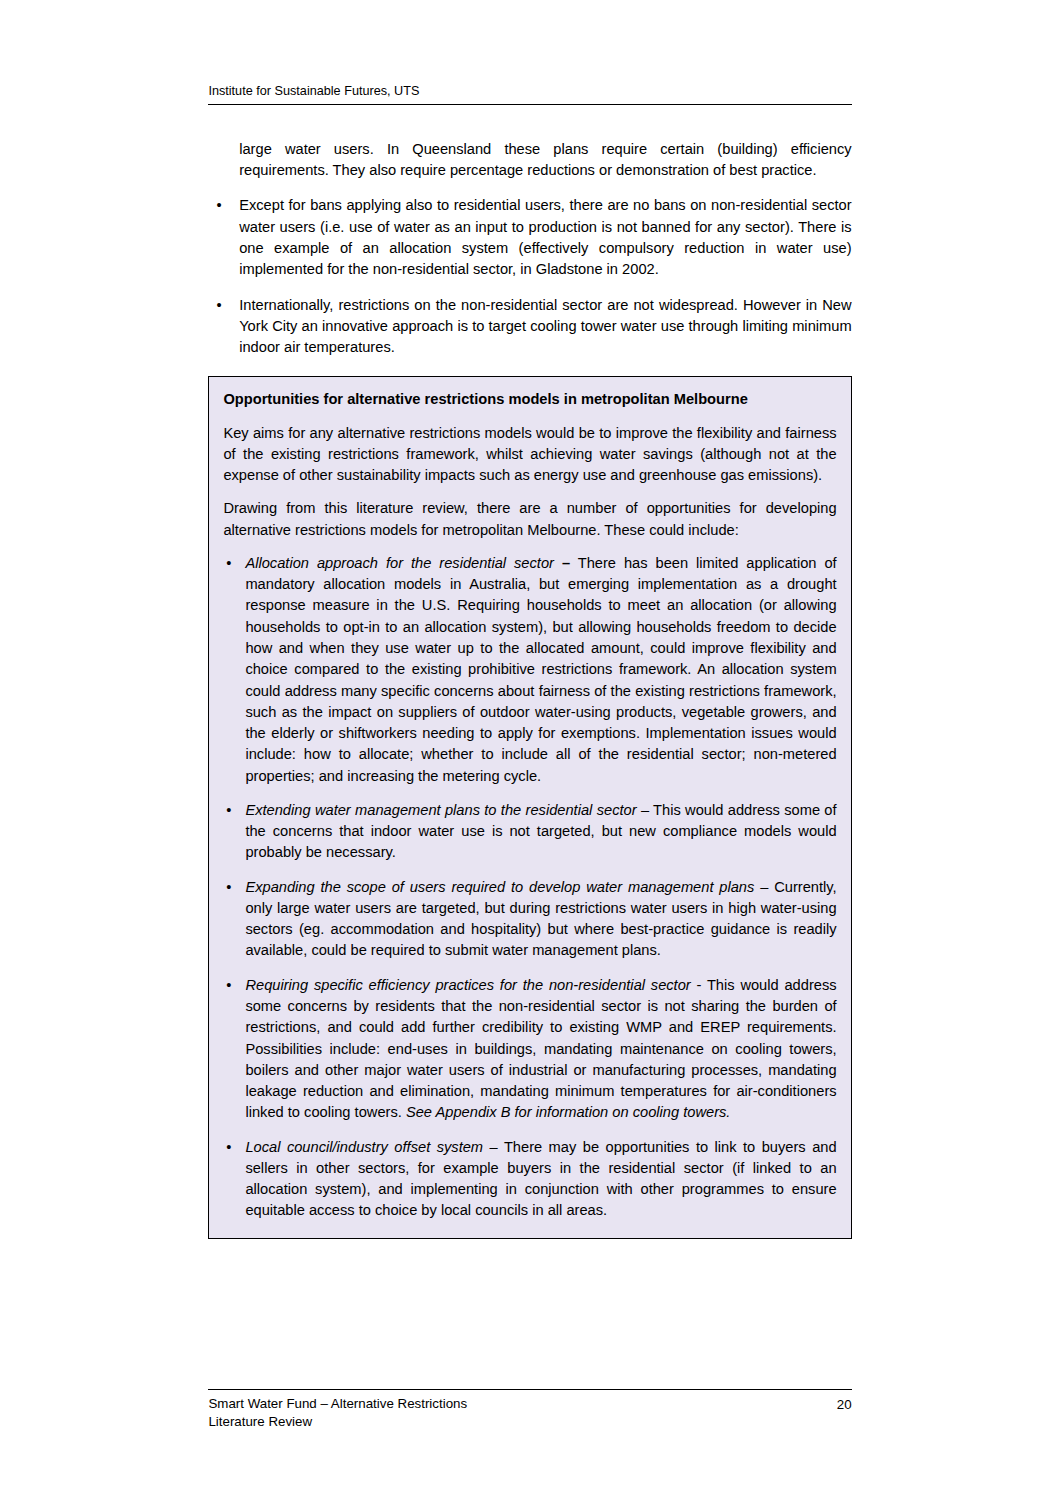Institute for Sustainable Futures, UTS
large water users. In Queensland these plans require certain (building) efficiency requirements. They also require percentage reductions or demonstration of best practice.
Except for bans applying also to residential users, there are no bans on non-residential sector water users (i.e. use of water as an input to production is not banned for any sector). There is one example of an allocation system (effectively compulsory reduction in water use) implemented for the non-residential sector, in Gladstone in 2002.
Internationally, restrictions on the non-residential sector are not widespread. However in New York City an innovative approach is to target cooling tower water use through limiting minimum indoor air temperatures.
Opportunities for alternative restrictions models in metropolitan Melbourne
Key aims for any alternative restrictions models would be to improve the flexibility and fairness of the existing restrictions framework, whilst achieving water savings (although not at the expense of other sustainability impacts such as energy use and greenhouse gas emissions).
Drawing from this literature review, there are a number of opportunities for developing alternative restrictions models for metropolitan Melbourne. These could include:
Allocation approach for the residential sector – There has been limited application of mandatory allocation models in Australia, but emerging implementation as a drought response measure in the U.S. Requiring households to meet an allocation (or allowing households to opt-in to an allocation system), but allowing households freedom to decide how and when they use water up to the allocated amount, could improve flexibility and choice compared to the existing prohibitive restrictions framework. An allocation system could address many specific concerns about fairness of the existing restrictions framework, such as the impact on suppliers of outdoor water-using products, vegetable growers, and the elderly or shiftworkers needing to apply for exemptions. Implementation issues would include: how to allocate; whether to include all of the residential sector; non-metered properties; and increasing the metering cycle.
Extending water management plans to the residential sector – This would address some of the concerns that indoor water use is not targeted, but new compliance models would probably be necessary.
Expanding the scope of users required to develop water management plans – Currently, only large water users are targeted, but during restrictions water users in high water-using sectors (eg. accommodation and hospitality) but where best-practice guidance is readily available, could be required to submit water management plans.
Requiring specific efficiency practices for the non-residential sector - This would address some concerns by residents that the non-residential sector is not sharing the burden of restrictions, and could add further credibility to existing WMP and EREP requirements. Possibilities include: end-uses in buildings, mandating maintenance on cooling towers, boilers and other major water users of industrial or manufacturing processes, mandating leakage reduction and elimination, mandating minimum temperatures for air-conditioners linked to cooling towers. See Appendix B for information on cooling towers.
Local council/industry offset system – There may be opportunities to link to buyers and sellers in other sectors, for example buyers in the residential sector (if linked to an allocation system), and implementing in conjunction with other programmes to ensure equitable access to choice by local councils in all areas.
Smart Water Fund – Alternative Restrictions
Literature Review
20